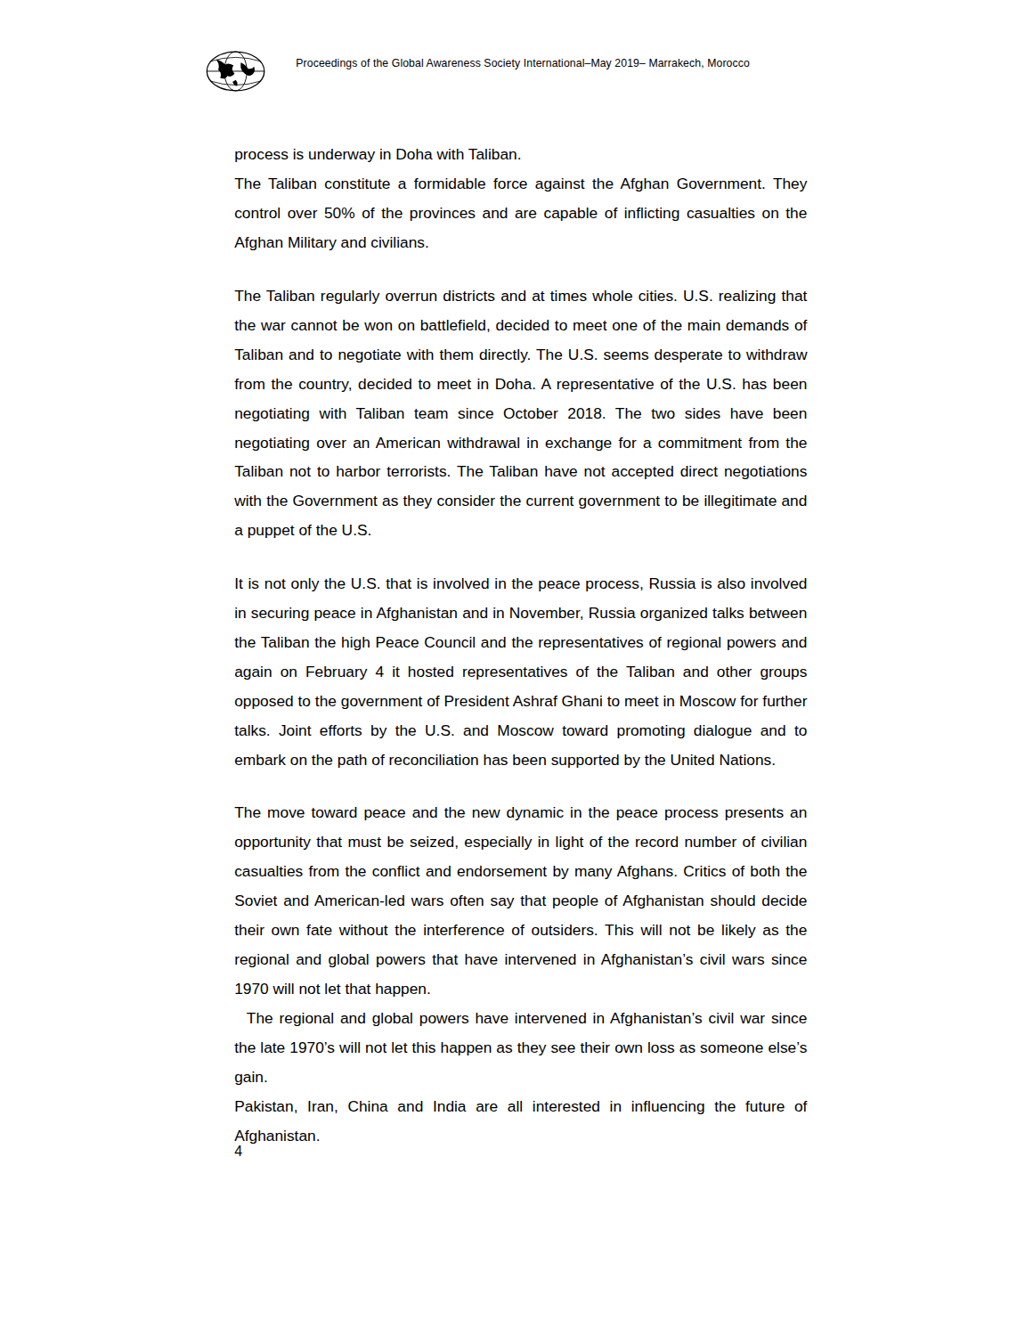Proceedings of the Global Awareness Society International–May 2019– Marrakech, Morocco
process is underway in Doha with Taliban.
The Taliban constitute a formidable force against the Afghan Government. They control over 50% of the provinces and are capable of inflicting casualties on the Afghan Military and civilians.
The Taliban regularly overrun districts and at times whole cities. U.S. realizing that the war cannot be won on battlefield, decided to meet one of the main demands of Taliban and to negotiate with them directly. The U.S. seems desperate to withdraw from the country, decided to meet in Doha. A representative of the U.S. has been negotiating with Taliban team since October 2018. The two sides have been negotiating over an American withdrawal in exchange for a commitment from the Taliban not to harbor terrorists. The Taliban have not accepted direct negotiations with the Government as they consider the current government to be illegitimate and a puppet of the U.S.
It is not only the U.S. that is involved in the peace process, Russia is also involved in securing peace in Afghanistan and in November, Russia organized talks between the Taliban the high Peace Council and the representatives of regional powers and again on February 4 it hosted representatives of the Taliban and other groups opposed to the government of President Ashraf Ghani to meet in Moscow for further talks. Joint efforts by the U.S. and Moscow toward promoting dialogue and to embark on the path of reconciliation has been supported by the United Nations.
The move toward peace and the new dynamic in the peace process presents an opportunity that must be seized, especially in light of the record number of civilian casualties from the conflict and endorsement by many Afghans. Critics of both the Soviet and American-led wars often say that people of Afghanistan should decide their own fate without the interference of outsiders. This will not be likely as the regional and global powers that have intervened in Afghanistan’s civil wars since 1970 will not let that happen.
The regional and global powers have intervened in Afghanistan’s civil war since the late 1970’s will not let this happen as they see their own loss as someone else’s gain.
Pakistan, Iran, China and India are all interested in influencing the future of Afghanistan.
4